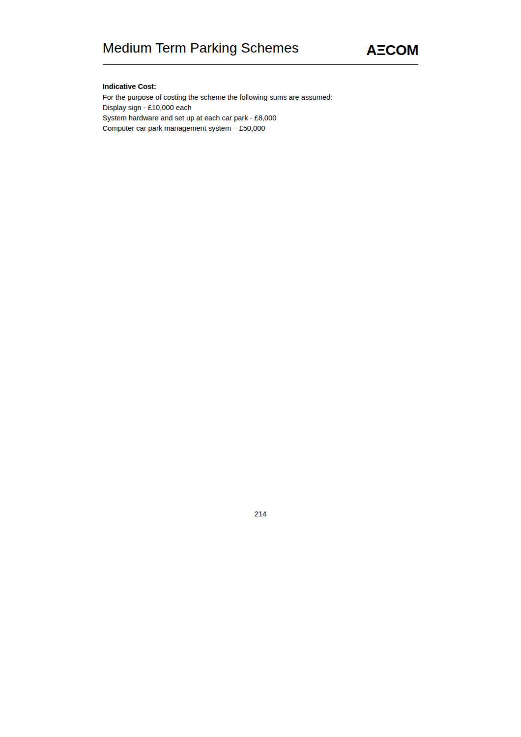Medium Term Parking Schemes
AΞCOM
Indicative Cost:
For the purpose of costing the scheme the following sums are assumed:
Display sign - £10,000 each
System hardware and set up at each car park - £8,000
Computer car park management system – £50,000
214